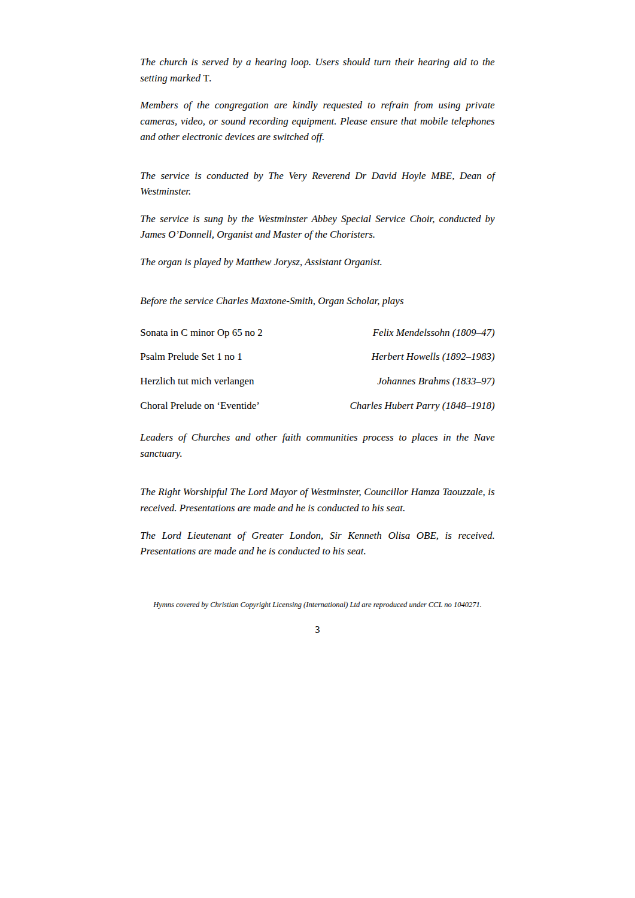The church is served by a hearing loop. Users should turn their hearing aid to the setting marked T.
Members of the congregation are kindly requested to refrain from using private cameras, video, or sound recording equipment. Please ensure that mobile telephones and other electronic devices are switched off.
The service is conducted by The Very Reverend Dr David Hoyle MBE, Dean of Westminster.
The service is sung by the Westminster Abbey Special Service Choir, conducted by James O’Donnell, Organist and Master of the Choristers.
The organ is played by Matthew Jorysz, Assistant Organist.
Before the service Charles Maxtone-Smith, Organ Scholar, plays
| Sonata in C minor Op 65 no 2 | Felix Mendelssohn (1809–47) |
| Psalm Prelude Set 1 no 1 | Herbert Howells (1892–1983) |
| Herzlich tut mich verlangen | Johannes Brahms (1833–97) |
| Choral Prelude on ‘Eventide’ | Charles Hubert Parry (1848–1918) |
Leaders of Churches and other faith communities process to places in the Nave sanctuary.
The Right Worshipful The Lord Mayor of Westminster, Councillor Hamza Taouzzale, is received. Presentations are made and he is conducted to his seat.
The Lord Lieutenant of Greater London, Sir Kenneth Olisa OBE, is received. Presentations are made and he is conducted to his seat.
Hymns covered by Christian Copyright Licensing (International) Ltd are reproduced under CCL no 1040271.
3